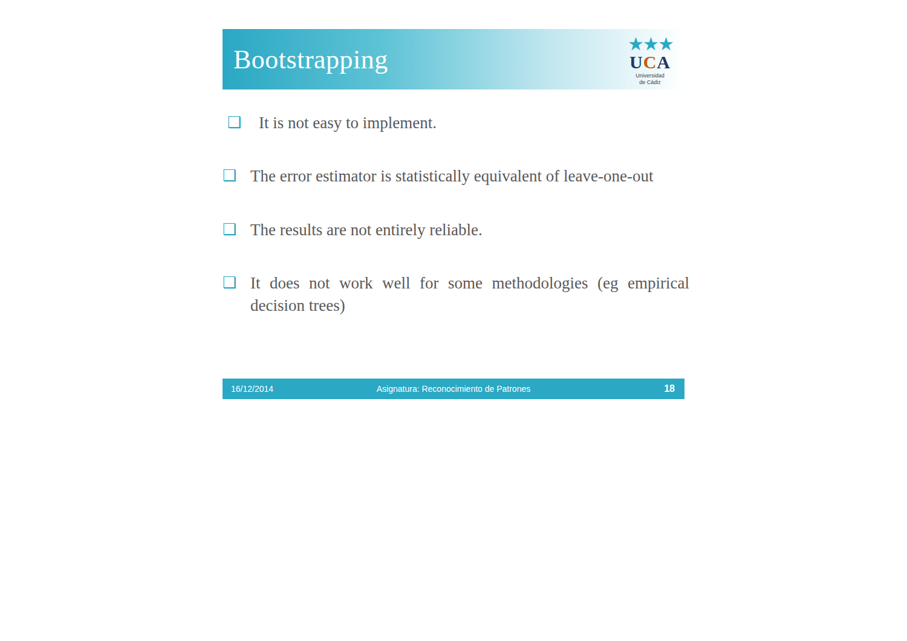Bootstrapping
★★★
UCA
Universidad
de Cádiz
It is not easy to implement.
The error estimator is statistically equivalent of leave-one-out
The results are not entirely reliable.
It does not work well for some methodologies (eg empirical decision trees)
16/12/2014 Asignatura: Reconocimiento de Patrones 18